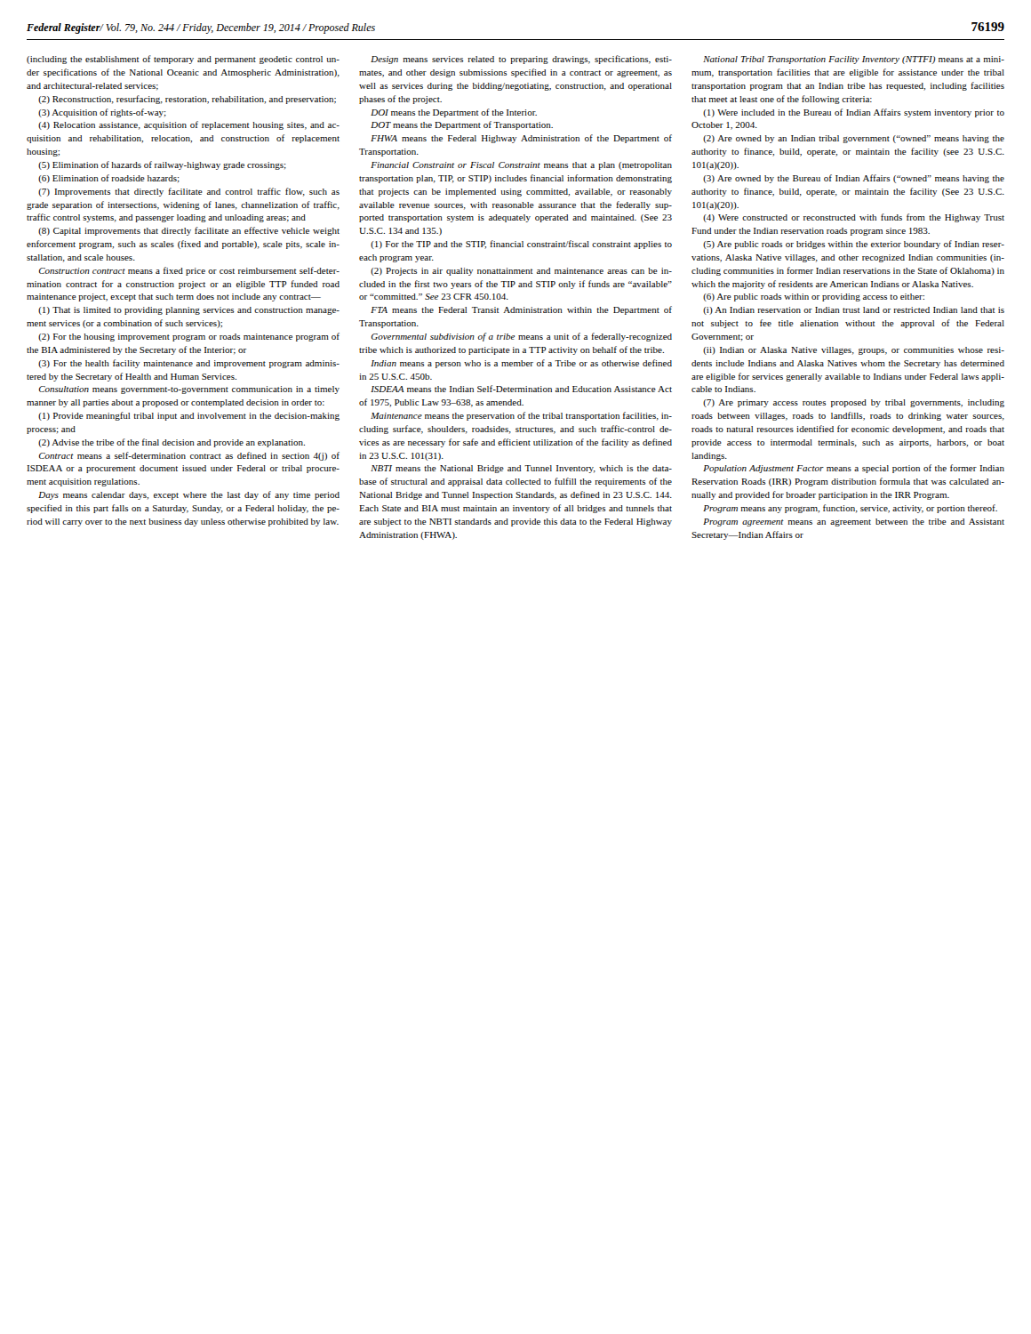Federal Register/ Vol. 79, No. 244 / Friday, December 19, 2014 / Proposed Rules
76199
(including the establishment of temporary and permanent geodetic control under specifications of the National Oceanic and Atmospheric Administration), and architectural-related services;
(2) Reconstruction, resurfacing, restoration, rehabilitation, and preservation;
(3) Acquisition of rights-of-way;
(4) Relocation assistance, acquisition of replacement housing sites, and acquisition and rehabilitation, relocation, and construction of replacement housing;
(5) Elimination of hazards of railway-highway grade crossings;
(6) Elimination of roadside hazards;
(7) Improvements that directly facilitate and control traffic flow, such as grade separation of intersections, widening of lanes, channelization of traffic, traffic control systems, and passenger loading and unloading areas; and
(8) Capital improvements that directly facilitate an effective vehicle weight enforcement program, such as scales (fixed and portable), scale pits, scale installation, and scale houses.
Construction contract means a fixed price or cost reimbursement self-determination contract for a construction project or an eligible TTP funded road maintenance project, except that such term does not include any contract—
(1) That is limited to providing planning services and construction management services (or a combination of such services);
(2) For the housing improvement program or roads maintenance program of the BIA administered by the Secretary of the Interior; or
(3) For the health facility maintenance and improvement program administered by the Secretary of Health and Human Services.
Consultation means government-to-government communication in a timely manner by all parties about a proposed or contemplated decision in order to:
(1) Provide meaningful tribal input and involvement in the decision-making process; and
(2) Advise the tribe of the final decision and provide an explanation.
Contract means a self-determination contract as defined in section 4(j) of ISDEAA or a procurement document issued under Federal or tribal procurement acquisition regulations.
Days means calendar days, except where the last day of any time period specified in this part falls on a Saturday, Sunday, or a Federal holiday, the period will carry over to the next business day unless otherwise prohibited by law.
Design means services related to preparing drawings, specifications, estimates, and other design submissions specified in a contract or agreement, as well as services during the bidding/negotiating, construction, and operational phases of the project.
DOI means the Department of the Interior.
DOT means the Department of Transportation.
FHWA means the Federal Highway Administration of the Department of Transportation.
Financial Constraint or Fiscal Constraint means that a plan (metropolitan transportation plan, TIP, or STIP) includes financial information demonstrating that projects can be implemented using committed, available, or reasonably available revenue sources, with reasonable assurance that the federally supported transportation system is adequately operated and maintained. (See 23 U.S.C. 134 and 135.)
(1) For the TIP and the STIP, financial constraint/fiscal constraint applies to each program year.
(2) Projects in air quality nonattainment and maintenance areas can be included in the first two years of the TIP and STIP only if funds are “available” or “committed.” See 23 CFR 450.104.
FTA means the Federal Transit Administration within the Department of Transportation.
Governmental subdivision of a tribe means a unit of a federally-recognized tribe which is authorized to participate in a TTP activity on behalf of the tribe.
Indian means a person who is a member of a Tribe or as otherwise defined in 25 U.S.C. 450b.
ISDEAA means the Indian Self-Determination and Education Assistance Act of 1975, Public Law 93–638, as amended.
Maintenance means the preservation of the tribal transportation facilities, including surface, shoulders, roadsides, structures, and such traffic-control devices as are necessary for safe and efficient utilization of the facility as defined in 23 U.S.C. 101(31).
NBTI means the National Bridge and Tunnel Inventory, which is the database of structural and appraisal data collected to fulfill the requirements of the National Bridge and Tunnel Inspection Standards, as defined in 23 U.S.C. 144. Each State and BIA must maintain an inventory of all bridges and tunnels that are subject to the NBTI standards and provide this data to the Federal Highway Administration (FHWA).
National Tribal Transportation Facility Inventory (NTTFI) means at a minimum, transportation facilities that are eligible for assistance under the tribal transportation program that an Indian tribe has requested, including facilities that meet at least one of the following criteria:
(1) Were included in the Bureau of Indian Affairs system inventory prior to October 1, 2004.
(2) Are owned by an Indian tribal government (“owned” means having the authority to finance, build, operate, or maintain the facility (see 23 U.S.C. 101(a)(20)).
(3) Are owned by the Bureau of Indian Affairs (“owned” means having the authority to finance, build, operate, or maintain the facility (See 23 U.S.C. 101(a)(20)).
(4) Were constructed or reconstructed with funds from the Highway Trust Fund under the Indian reservation roads program since 1983.
(5) Are public roads or bridges within the exterior boundary of Indian reservations, Alaska Native villages, and other recognized Indian communities (including communities in former Indian reservations in the State of Oklahoma) in which the majority of residents are American Indians or Alaska Natives.
(6) Are public roads within or providing access to either:
(i) An Indian reservation or Indian trust land or restricted Indian land that is not subject to fee title alienation without the approval of the Federal Government; or
(ii) Indian or Alaska Native villages, groups, or communities whose residents include Indians and Alaska Natives whom the Secretary has determined are eligible for services generally available to Indians under Federal laws applicable to Indians.
(7) Are primary access routes proposed by tribal governments, including roads between villages, roads to landfills, roads to drinking water sources, roads to natural resources identified for economic development, and roads that provide access to intermodal terminals, such as airports, harbors, or boat landings.
Population Adjustment Factor means a special portion of the former Indian Reservation Roads (IRR) Program distribution formula that was calculated annually and provided for broader participation in the IRR Program.
Program means any program, function, service, activity, or portion thereof.
Program agreement means an agreement between the tribe and Assistant Secretary—Indian Affairs or